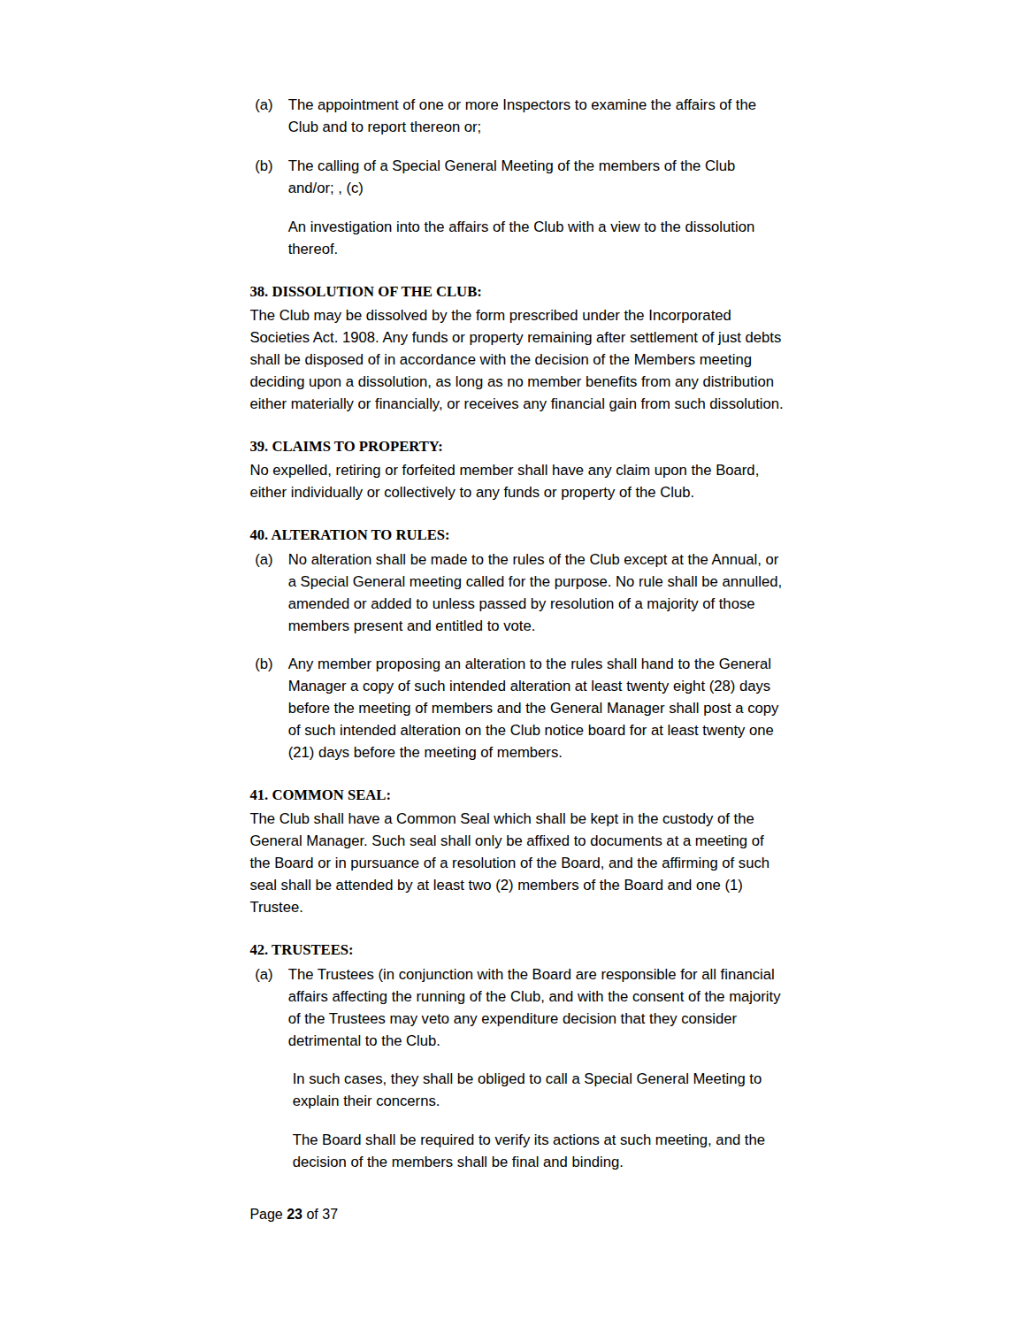(a) The appointment of one or more Inspectors to examine the affairs of the Club and to report thereon or;
(b) The calling of a Special General Meeting of the members of the Club and/or; , (c)
An investigation into the affairs of the Club with a view to the dissolution thereof.
38. DISSOLUTION OF THE CLUB:
The Club may be dissolved by the form prescribed under the Incorporated Societies Act. 1908. Any funds or property remaining after settlement of just debts shall be disposed of in accordance with the decision of the Members meeting deciding upon a dissolution, as long as no member benefits from any distribution either materially or financially, or receives any financial gain from such dissolution.
39. CLAIMS TO PROPERTY:
No expelled, retiring or forfeited member shall have any claim upon the Board, either individually or collectively to any funds or property of the Club.
40. ALTERATION TO RULES:
(a) No alteration shall be made to the rules of the Club except at the Annual, or a Special General meeting called for the purpose. No rule shall be annulled, amended or added to unless passed by resolution of a majority of those members present and entitled to vote.
(b) Any member proposing an alteration to the rules shall hand to the General Manager a copy of such intended alteration at least twenty eight (28) days before the meeting of members and the General Manager shall post a copy of such intended alteration on the Club notice board for at least twenty one (21) days before the meeting of members.
41. COMMON SEAL:
The Club shall have a Common Seal which shall be kept in the custody of the General Manager. Such seal shall only be affixed to documents at a meeting of the Board or in pursuance of a resolution of the Board, and the affirming of such seal shall be attended by at least two (2) members of the Board and one (1) Trustee.
42. TRUSTEES:
(a) The Trustees (in conjunction with the Board are responsible for all financial affairs affecting the running of the Club, and with the consent of the majority of the Trustees may veto any expenditure decision that they consider detrimental to the Club.
In such cases, they shall be obliged to call a Special General Meeting to explain their concerns.
The Board shall be required to verify its actions at such meeting, and the decision of the members shall be final and binding.
Page 23 of 37